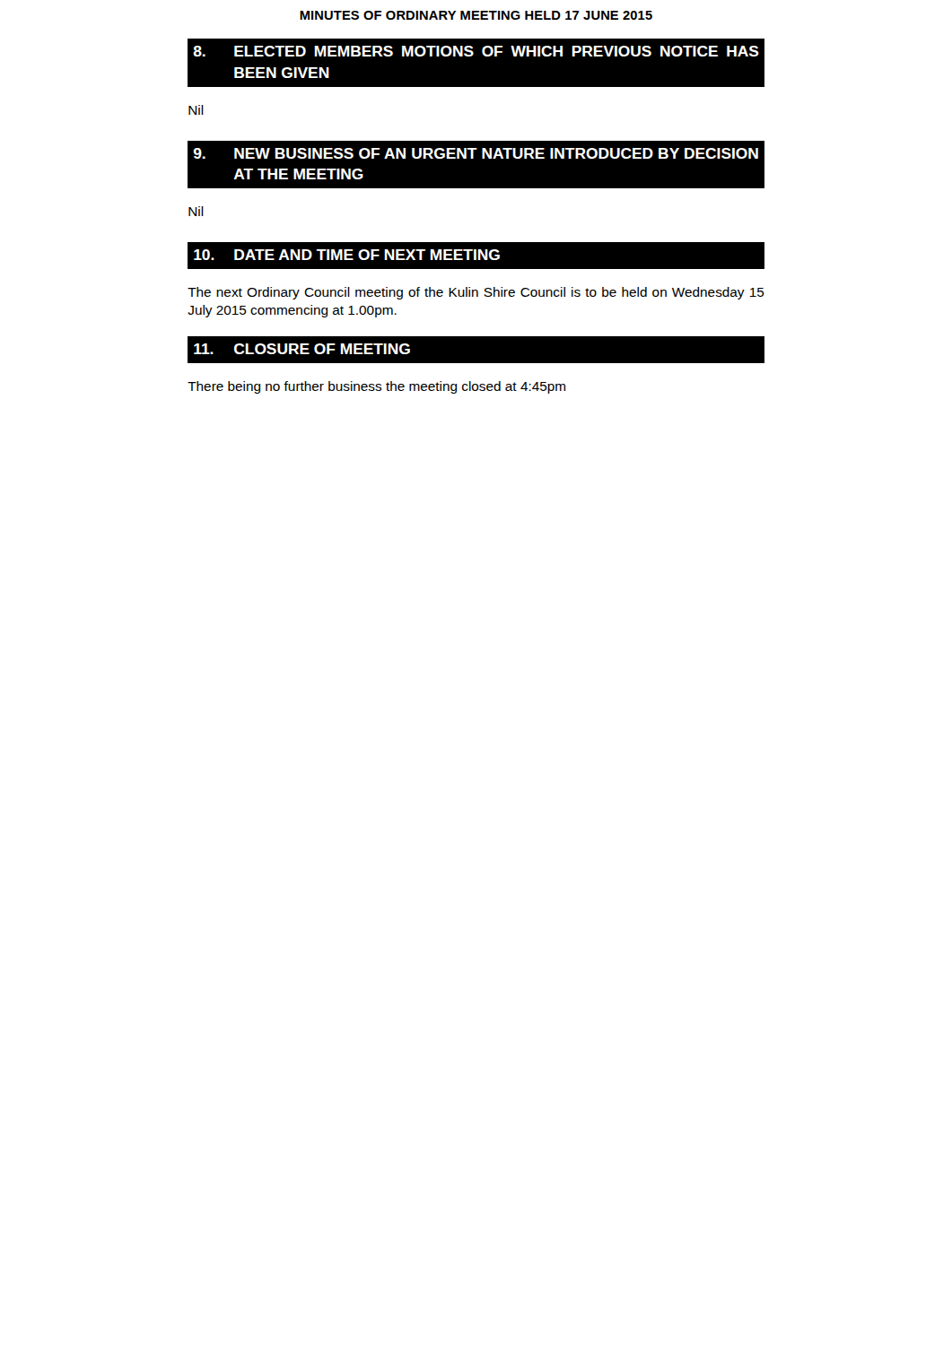MINUTES OF ORDINARY MEETING HELD 17 JUNE 2015
8. ELECTED MEMBERS MOTIONS OF WHICH PREVIOUS NOTICE HAS BEEN GIVEN
Nil
9. NEW BUSINESS OF AN URGENT NATURE INTRODUCED BY DECISION AT THE MEETING
Nil
10. DATE AND TIME OF NEXT MEETING
The next Ordinary Council meeting of the Kulin Shire Council is to be held on Wednesday 15 July 2015 commencing at 1.00pm.
11. CLOSURE OF MEETING
There being no further business the meeting closed at 4:45pm